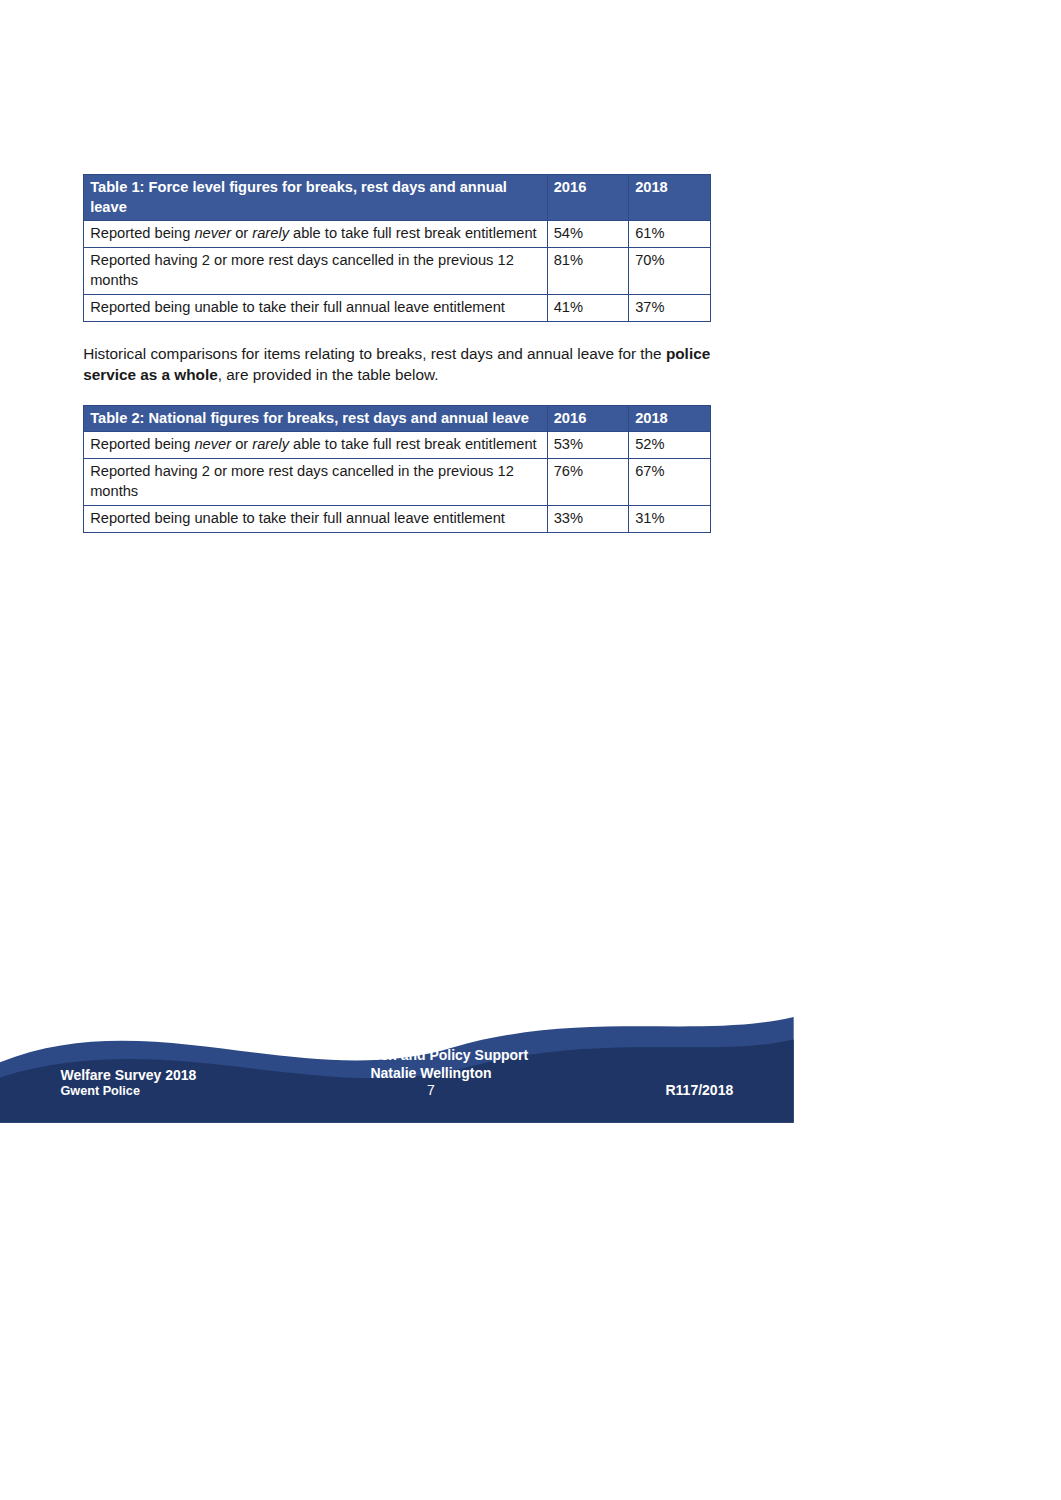| Table 1: Force level figures for breaks, rest days and annual leave | 2016 | 2018 |
| --- | --- | --- |
| Reported being never or rarely able to take full rest break entitlement | 54% | 61% |
| Reported having 2 or more rest days cancelled in the previous 12 months | 81% | 70% |
| Reported being unable to take their full annual leave entitlement | 41% | 37% |
Historical comparisons for items relating to breaks, rest days and annual leave for the police service as a whole, are provided in the table below.
| Table 2: National figures for breaks, rest days and annual leave | 2016 | 2018 |
| --- | --- | --- |
| Reported being never or rarely able to take full rest break entitlement | 53% | 52% |
| Reported having 2 or more rest days cancelled in the previous 12 months | 76% | 67% |
| Reported being unable to take their full annual leave entitlement | 33% | 31% |
Welfare Survey 2018
Gwent Police
Research and Policy Support
Natalie Wellington
7
R117/2018